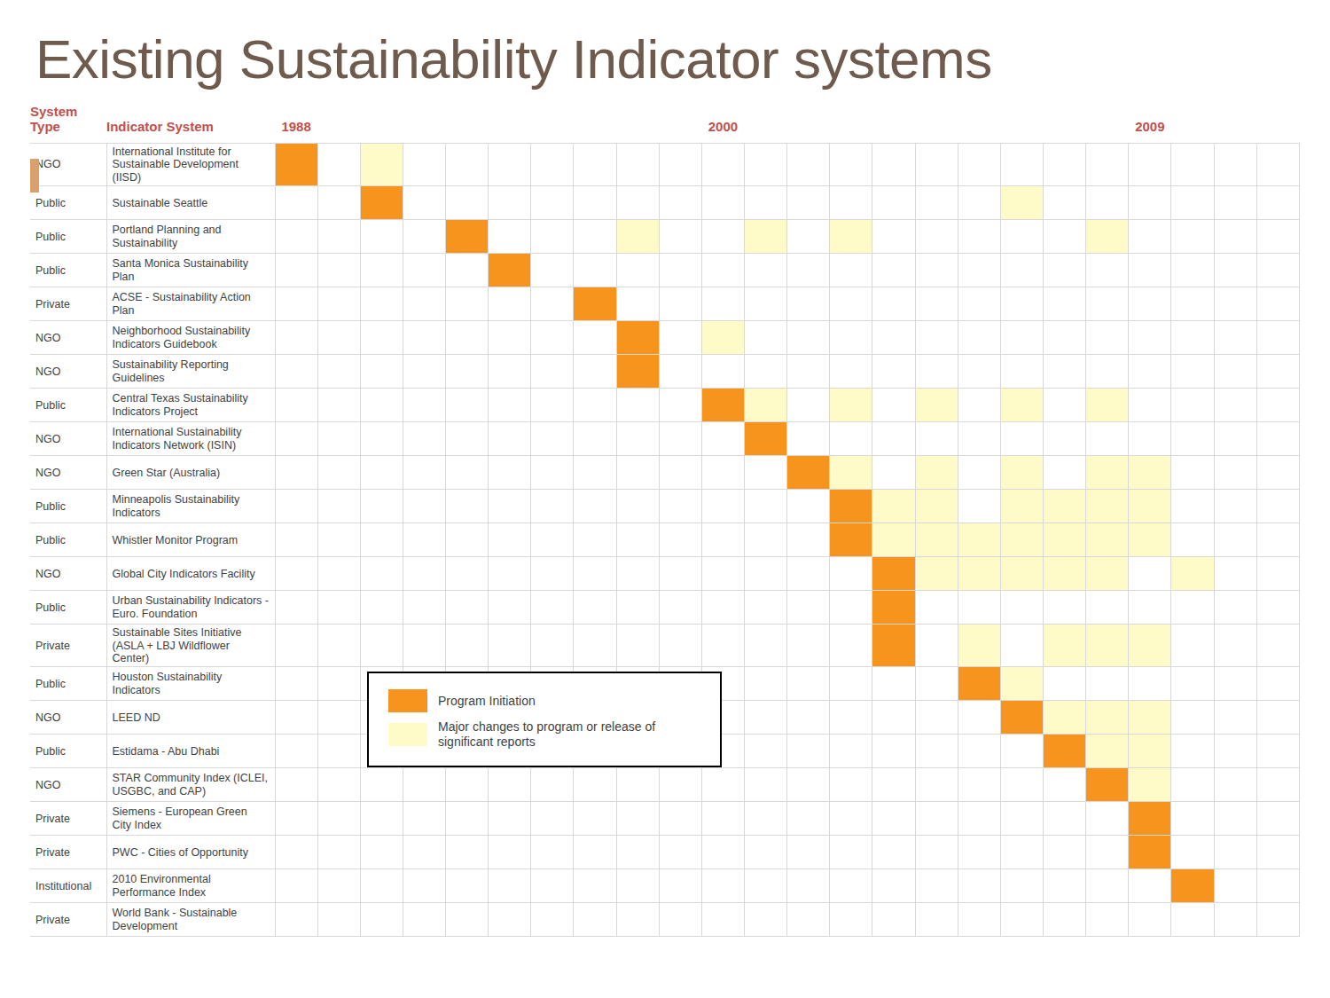Existing Sustainability Indicator systems
Timeline of existing sustainability indicator systems from 1988 to 2009, showing program initiation and major changes or significant report releases.
| System Type | Indicator System | 1988 | | | | | | | | | | 2000 | | | | | | | | | | 2009 | | | |
| --- | --- | --- | --- | --- | --- | --- | --- | --- | --- | --- | --- | --- | --- | --- | --- | --- | --- | --- | --- | --- | --- | --- | --- | --- | --- |
| NGO | International Institute for Sustainable Development (IISD) | | | | | | | | | | | | | | | | | | | | | | | | |
| Public | Sustainable Seattle | | | | | | | | | | | | | | | | | | | | | | | | |
| Public | Portland Planning and Sustainability | | | | | | | | | | | | | | | | | | | | | | | | |
| Public | Santa Monica Sustainability Plan | | | | | | | | | | | | | | | | | | | | | | | | |
| Private | ACSE - Sustainability Action Plan | | | | | | | | | | | | | | | | | | | | | | | | |
| NGO | Neighborhood Sustainability Indicators Guidebook | | | | | | | | | | | | | | | | | | | | | | | | |
| NGO | Sustainability Reporting Guidelines | | | | | | | | | | | | | | | | | | | | | | | | |
| Public | Central Texas Sustainability Indicators Project | | | | | | | | | | | | | | | | | | | | | | | | |
| NGO | International Sustainability Indicators Network (ISIN) | | | | | | | | | | | | | | | | | | | | | | | | |
| NGO | Green Star (Australia) | | | | | | | | | | | | | | | | | | | | | | | | |
| Public | Minneapolis Sustainability Indicators | | | | | | | | | | | | | | | | | | | | | | | | |
| Public | Whistler Monitor Program | | | | | | | | | | | | | | | | | | | | | | | | |
| NGO | Global City Indicators Facility | | | | | | | | | | | | | | | | | | | | | | | | |
| Public | Urban Sustainability Indicators - Euro. Foundation | | | | | | | | | | | | | | | | | | | | | | | | |
| Private | Sustainable Sites Initiative (ASLA + LBJ Wildflower Center) | | | | | | | | | | | | | | | | | | | | | | | | |
| Public | Houston Sustainability Indicators | | | | | | | | | | | | | | | | | | | | | | | | |
| NGO | LEED ND | | | | | | | | | | | | | | | | | | | | | | | | |
| Public | Estidama - Abu Dhabi | | | | | | | | | | | | | | | | | | | | | | | | |
| NGO | STAR Community Index (ICLEI, USGBC, and CAP) | | | | | | | | | | | | | | | | | | | | | | | | |
| Private | Siemens - European Green City Index | | | | | | | | | | | | | | | | | | | | | | | | |
| Private | PWC - Cities of Opportunity | | | | | | | | | | | | | | | | | | | | | | | | |
| Institutional | 2010 Environmental Performance Index | | | | | | | | | | | | | | | | | | | | | | | | |
| Private | World Bank - Sustainable Development | | | | | | | | | | | | | | | | | | | | | | | | |
| | Program Initiation |
| | Major changes to program or release of significant reports |